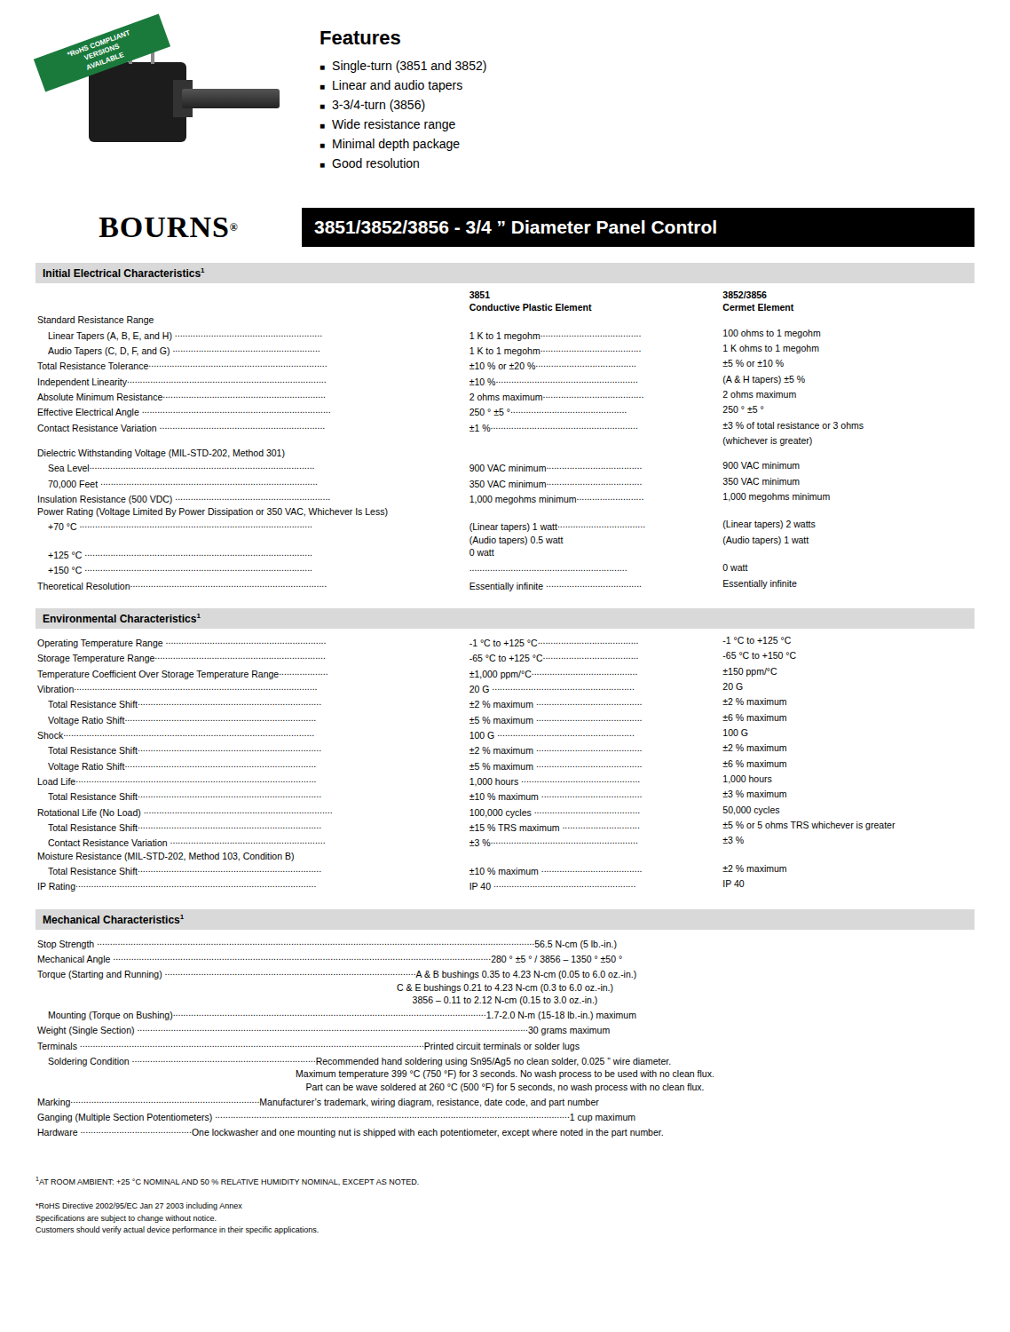*RoHS COMPLIANT
VERSIONS
AVAILABLE
Features
Single-turn (3851 and 3852)
Linear and audio tapers
3-3/4-turn (3856)
Wide resistance range
Minimal depth package
Good resolution
BOURNS®
3851/3852/3856 - 3/4 ” Diameter Panel Control
Initial Electrical Characteristics1
| | 3851 | 3852/3856 |
| | Conductive Plastic Element | Cermet Element |
| Standard Resistance Range | | |
| Linear Tapers (A, B, E, and H) ......................................................... | 1 K to 1 megohm ....................................... | 100 ohms to 1 megohm |
| Audio Tapers (C, D, F, and G) ......................................................... | 1 K to 1 megohm ....................................... | 1 K ohms to 1 megohm |
| Total Resistance Tolerance ..................................................................... | ±10 % or ±20 % ....................................... | ±5 % or ±10 % |
| Independent Linearity ............................................................................. | ±10 % ....................................................... | (A & H tapers) ±5 % |
| Absolute Minimum Resistance ............................................................... | 2 ohms maximum ....................................... | 2 ohms maximum |
| Effective Electrical Angle ......................................................................... | 250 ° ±5 ° ............................................. | 250 ° ±5 ° |
| Contact Resistance Variation ................................................................ | ±1 % ......................................................... | ±3 % of total resistance or 3 ohms |
| | | (whichever is greater) |
| Dielectric Withstanding Voltage (MIL-STD-202, Method 301) | | |
| Sea Level ....................................................................................... | 900 VAC minimum ..................................... | 900 VAC minimum |
| 70,000 Feet .................................................................................... | 350 VAC minimum ..................................... | 350 VAC minimum |
| Insulation Resistance (500 VDC) ............................................................ | 1,000 megohms minimum .......................... | 1,000 megohms minimum |
| Power Rating (Voltage Limited By Power Dissipation or 350 VAC, Whichever Is Less) | | |
| +70 °C .......................................................................................... | (Linear tapers) 1 watt .................................. | (Linear tapers) 2 watts |
| | (Audio tapers) 0.5 watt | (Audio tapers) 1 watt |
| +125 °C ........................................................................................ | 0 watt | |
| +150 °C ........................................................................................ | ............................................................. | 0 watt |
| Theoretical Resolution ............................................................................ | Essentially infinite ..................................... | Essentially infinite |
Environmental Characteristics1
| Operating Temperature Range .............................................................. | -1 °C to +125 °C ....................................... | -1 °C to +125 °C |
| Storage Temperature Range .................................................................. | -65 °C to +125 °C ..................................... | -65 °C to +150 °C |
| Temperature Coefficient Over Storage Temperature Range ................... | ±1,000 ppm/°C ......................................... | ±150 ppm/°C |
| Vibration .............................................................................................. | 20 G ....................................................... | 20 G |
| Total Resistance Shift ....................................................................... | ±2 % maximum ......................................... | ±2 % maximum |
| Voltage Ratio Shift .......................................................................... | ±5 % maximum ......................................... | ±6 % maximum |
| Shock ................................................................................................. | 100 G ..................................................... | 100 G |
| Total Resistance Shift ....................................................................... | ±2 % maximum ......................................... | ±2 % maximum |
| Voltage Ratio Shift .......................................................................... | ±5 % maximum ......................................... | ±6 % maximum |
| Load Life ............................................................................................. | 1,000 hours .............................................. | 1,000 hours |
| Total Resistance Shift ....................................................................... | ±10 % maximum ....................................... | ±3 % maximum |
| Rotational Life (No Load) ......................................................................... | 100,000 cycles ......................................... | 50,000 cycles |
| Total Resistance Shift ....................................................................... | ±15 % TRS maximum .............................. | ±5 % or 5 ohms TRS whichever is greater |
| Contact Resistance Variation ............................................................ | ±3 % ......................................................... | ±3 % |
| Moisture Resistance (MIL-STD-202, Method 103, Condition B) | | |
| Total Resistance Shift ....................................................................... | ±10 % maximum ....................................... | ±2 % maximum |
| IP Rating ............................................................................................. | IP 40 ....................................................... | IP 40 |
Mechanical Characteristics1
| Stop Strength ......................................................................................................................................................................... 56.5 N-cm (5 lb.-in.) |
| Mechanical Angle .................................................................................................................................................. 280 ° ±5 ° / 3856 – 1350 ° ±50 ° |
| Torque (Starting and Running) ................................................................................................. A & B bushings 0.35 to 4.23 N-cm (0.05 to 6.0 oz.-in.) |
| C & E bushings 0.21 to 4.23 N-cm (0.3 to 6.0 oz.-in.) |
| 3856 – 0.11 to 2.12 N-cm (0.15 to 3.0 oz.-in.) |
| Mounting (Torque on Bushing) ......................................................................................................................... 1.7-2.0 N-m (15-18 lb.-in.) maximum |
| Weight (Single Section) ....................................................................................................................................................... 30 grams maximum |
| Terminals ..................................................................................................................................... Printed circuit terminals or solder lugs |
| Soldering Condition ....................................................................... Recommended hand soldering using Sn95/Ag5 no clean solder, 0.025 ” wire diameter. |
| Maximum temperature 399 °C (750 °F) for 3 seconds. No wash process to be used with no clean flux. |
| Part can be wave soldered at 260 °C (500 °F) for 5 seconds, no wash process with no clean flux. |
| Marking ......................................................................... Manufacturer’s trademark, wiring diagram, resistance, date code, and part number |
| Ganging (Multiple Section Potentiometers) ......................................................................................................................................... 1 cup maximum |
| Hardware ........................................... One lockwasher and one mounting nut is shipped with each potentiometer, except where noted in the part number. |
1AT ROOM AMBIENT: +25 °C NOMINAL AND 50 % RELATIVE HUMIDITY NOMINAL, EXCEPT AS NOTED.
*RoHS Directive 2002/95/EC Jan 27 2003 including Annex
Specifications are subject to change without notice.
Customers should verify actual device performance in their specific applications.